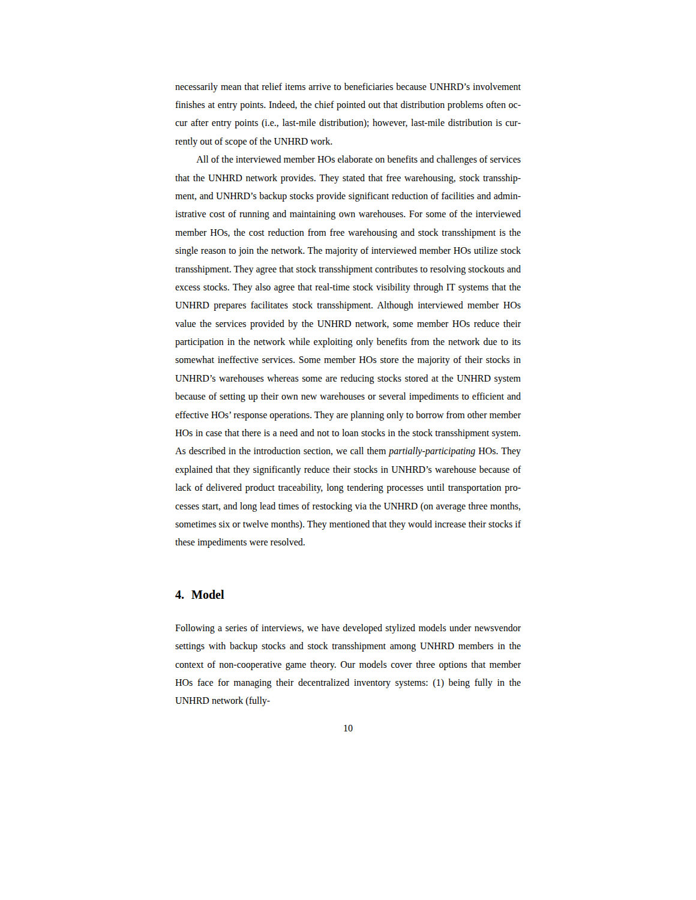necessarily mean that relief items arrive to beneficiaries because UNHRD’s involvement finishes at entry points. Indeed, the chief pointed out that distribution problems often occur after entry points (i.e., last-mile distribution); however, last-mile distribution is currently out of scope of the UNHRD work.
All of the interviewed member HOs elaborate on benefits and challenges of services that the UNHRD network provides. They stated that free warehousing, stock transshipment, and UNHRD’s backup stocks provide significant reduction of facilities and administrative cost of running and maintaining own warehouses. For some of the interviewed member HOs, the cost reduction from free warehousing and stock transshipment is the single reason to join the network. The majority of interviewed member HOs utilize stock transshipment. They agree that stock transshipment contributes to resolving stockouts and excess stocks. They also agree that real-time stock visibility through IT systems that the UNHRD prepares facilitates stock transshipment. Although interviewed member HOs value the services provided by the UNHRD network, some member HOs reduce their participation in the network while exploiting only benefits from the network due to its somewhat ineffective services. Some member HOs store the majority of their stocks in UNHRD’s warehouses whereas some are reducing stocks stored at the UNHRD system because of setting up their own new warehouses or several impediments to efficient and effective HOs’ response operations. They are planning only to borrow from other member HOs in case that there is a need and not to loan stocks in the stock transshipment system. As described in the introduction section, we call them partially-participating HOs. They explained that they significantly reduce their stocks in UNHRD’s warehouse because of lack of delivered product traceability, long tendering processes until transportation processes start, and long lead times of restocking via the UNHRD (on average three months, sometimes six or twelve months). They mentioned that they would increase their stocks if these impediments were resolved.
4. Model
Following a series of interviews, we have developed stylized models under newsvendor settings with backup stocks and stock transshipment among UNHRD members in the context of non-cooperative game theory. Our models cover three options that member HOs face for managing their decentralized inventory systems: (1) being fully in the UNHRD network (fully-
10